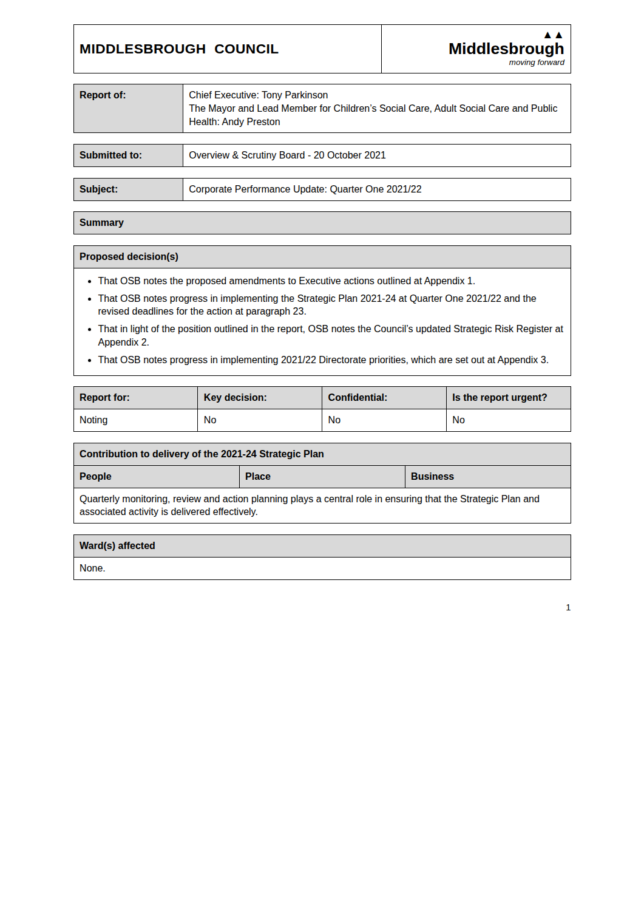| MIDDLESBROUGH COUNCIL | ▲▲ Middlesbrough moving forward |
| Report of: | Chief Executive: Tony Parkinson The Mayor and Lead Member for Children’s Social Care, Adult Social Care and Public Health: Andy Preston |
| Submitted to: | Overview & Scrutiny Board - 20 October 2021 |
| Subject: | Corporate Performance Update: Quarter One 2021/22 |
| Summary |
| Proposed decision(s) |
| That OSB notes the proposed amendments to Executive actions outlined at Appendix 1. That OSB notes progress in implementing the Strategic Plan 2021-24 at Quarter One 2021/22 and the revised deadlines for the action at paragraph 23. That in light of the position outlined in the report, OSB notes the Council’s updated Strategic Risk Register at Appendix 2. That OSB notes progress in implementing 2021/22 Directorate priorities, which are set out at Appendix 3. |
| Report for: | Key decision: | Confidential: | Is the report urgent? |
| Noting | No | No | No |
| Contribution to delivery of the 2021-24 Strategic Plan |
| People | Place | Business |
| Quarterly monitoring, review and action planning plays a central role in ensuring that the Strategic Plan and associated activity is delivered effectively. |
| Ward(s) affected |
| None. |
1